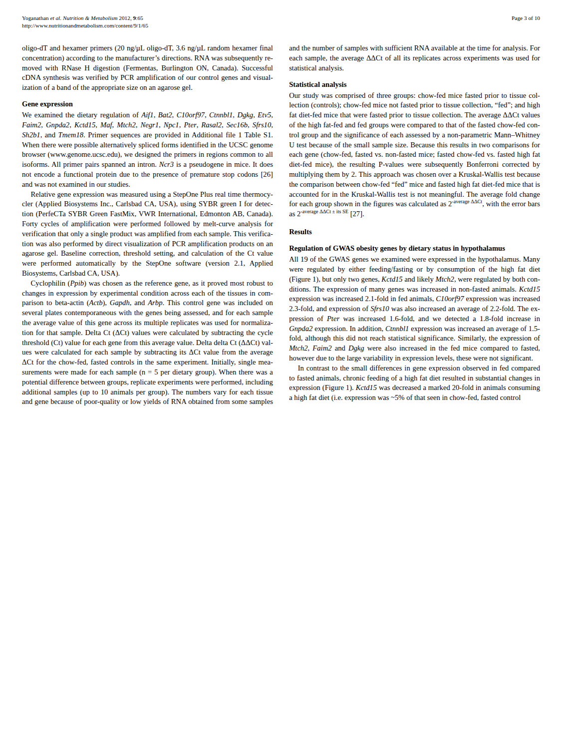Yoganathan et al. Nutrition & Metabolism 2012, 9:65
http://www.nutritionandmetabolism.com/content/9/1/65
Page 3 of 10
oligo-dT and hexamer primers (20 ng/µL oligo-dT, 3.6 ng/µL random hexamer final concentration) according to the manufacturer’s directions. RNA was subsequently removed with RNase H digestion (Fermentas, Burlington ON, Canada). Successful cDNA synthesis was verified by PCR amplification of our control genes and visualization of a band of the appropriate size on an agarose gel.
Gene expression
We examined the dietary regulation of Aif1, Bat2, C10orf97, Ctnnbl1, Dgkg, Etv5, Faim2, Gnpda2, Kctd15, Maf, Mtch2, Negr1, Npc1, Pter, Rasal2, Sec16b, Sfrs10, Sh2b1, and Tmem18. Primer sequences are provided in Additional file 1 Table S1. When there were possible alternatively spliced forms identified in the UCSC genome browser (www.genome.ucsc.edu), we designed the primers in regions common to all isoforms. All primer pairs spanned an intron. Ncr3 is a pseudogene in mice. It does not encode a functional protein due to the presence of premature stop codons [26] and was not examined in our studies.
Relative gene expression was measured using a StepOne Plus real time thermocycler (Applied Biosystems Inc., Carlsbad CA, USA), using SYBR green I for detection (PerfeCTa SYBR Green FastMix, VWR International, Edmonton AB, Canada). Forty cycles of amplification were performed followed by melt-curve analysis for verification that only a single product was amplified from each sample. This verification was also performed by direct visualization of PCR amplification products on an agarose gel. Baseline correction, threshold setting, and calculation of the Ct value were performed automatically by the StepOne software (version 2.1, Applied Biosystems, Carlsbad CA, USA).
Cyclophilin (Ppib) was chosen as the reference gene, as it proved most robust to changes in expression by experimental condition across each of the tissues in comparison to beta-actin (Actb), Gapdh, and Arbp. This control gene was included on several plates contemporaneous with the genes being assessed, and for each sample the average value of this gene across its multiple replicates was used for normalization for that sample. Delta Ct (ΔCt) values were calculated by subtracting the cycle threshold (Ct) value for each gene from this average value. Delta delta Ct (ΔΔCt) values were calculated for each sample by subtracting its ΔCt value from the average ΔCt for the chow-fed, fasted controls in the same experiment. Initially, single measurements were made for each sample (n = 5 per dietary group). When there was a potential difference between groups, replicate experiments were performed, including additional samples (up to 10 animals per group). The numbers vary for each tissue and gene because of poor-quality or low yields of RNA obtained from some samples and the number of samples with sufficient RNA available at the time for analysis. For each sample, the average ΔΔCt of all its replicates across experiments was used for statistical analysis.
Statistical analysis
Our study was comprised of three groups: chow-fed mice fasted prior to tissue collection (controls); chow-fed mice not fasted prior to tissue collection, “fed”; and high fat diet-fed mice that were fasted prior to tissue collection. The average ΔΔCt values of the high fat-fed and fed groups were compared to that of the fasted chow-fed control group and the significance of each assessed by a non-parametric Mann–Whitney U test because of the small sample size. Because this results in two comparisons for each gene (chow-fed, fasted vs. non-fasted mice; fasted chow-fed vs. fasted high fat diet-fed mice), the resulting P-values were subsequently Bonferroni corrected by multiplying them by 2. This approach was chosen over a Kruskal-Wallis test because the comparison between chow-fed “fed” mice and fasted high fat diet-fed mice that is accounted for in the Kruskal-Wallis test is not meaningful. The average fold change for each group shown in the figures was calculated as 2-average ΔΔCt, with the error bars as 2-average ΔΔCt ± its SE [27].
Results
Regulation of GWAS obesity genes by dietary status in hypothalamus
All 19 of the GWAS genes we examined were expressed in the hypothalamus. Many were regulated by either feeding/fasting or by consumption of the high fat diet (Figure 1), but only two genes, Kctd15 and likely Mtch2, were regulated by both conditions. The expression of many genes was increased in non-fasted animals. Kctd15 expression was increased 2.1-fold in fed animals, C10orf97 expression was increased 2.3-fold, and expression of Sfrs10 was also increased an average of 2.2-fold. The expression of Pter was increased 1.6-fold, and we detected a 1.8-fold increase in Gnpda2 expression. In addition, Ctnnbl1 expression was increased an average of 1.5-fold, although this did not reach statistical significance. Similarly, the expression of Mtch2, Faim2 and Dgkg were also increased in the fed mice compared to fasted, however due to the large variability in expression levels, these were not significant.
In contrast to the small differences in gene expression observed in fed compared to fasted animals, chronic feeding of a high fat diet resulted in substantial changes in expression (Figure 1). Kctd15 was decreased a marked 20-fold in animals consuming a high fat diet (i.e. expression was ~5% of that seen in chow-fed, fasted control